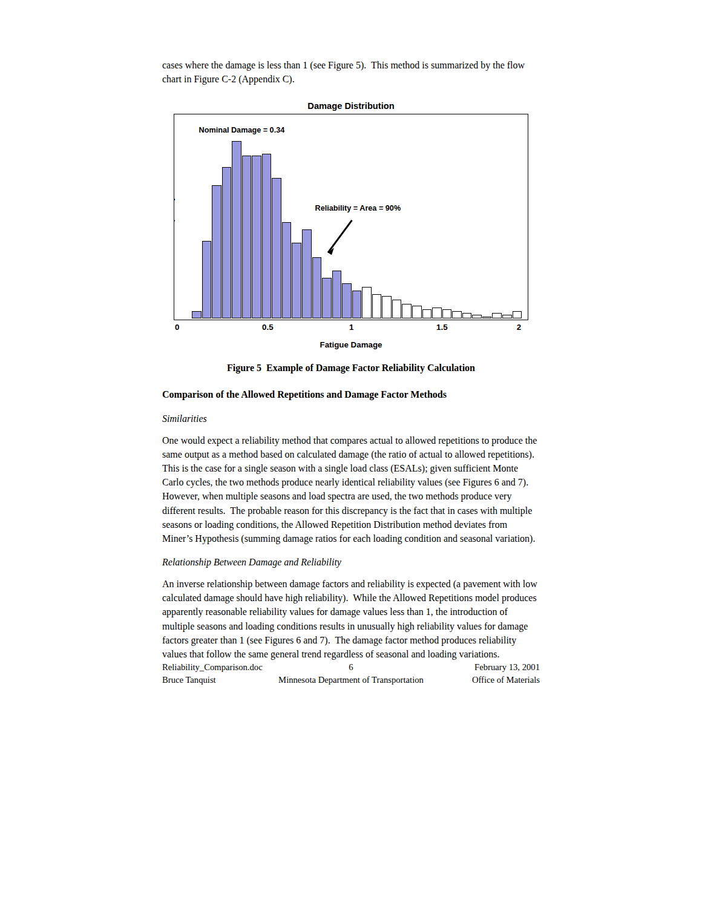cases where the damage is less than 1 (see Figure 5). This method is summarized by the flow chart in Figure C-2 (Appendix C).
Damage Distribution
Frequency
Nominal Damage = 0.34
Reliability = Area = 90%
0 0.5 1 1.5 2
Fatigue Damage
Figure 5 Example of Damage Factor Reliability Calculation
Comparison of the Allowed Repetitions and Damage Factor Methods
Similarities
One would expect a reliability method that compares actual to allowed repetitions to produce the same output as a method based on calculated damage (the ratio of actual to allowed repetitions). This is the case for a single season with a single load class (ESALs); given sufficient Monte Carlo cycles, the two methods produce nearly identical reliability values (see Figures 6 and 7). However, when multiple seasons and load spectra are used, the two methods produce very different results. The probable reason for this discrepancy is the fact that in cases with multiple seasons or loading conditions, the Allowed Repetition Distribution method deviates from Miner’s Hypothesis (summing damage ratios for each loading condition and seasonal variation).
Relationship Between Damage and Reliability
An inverse relationship between damage factors and reliability is expected (a pavement with low calculated damage should have high reliability). While the Allowed Repetitions model produces apparently reasonable reliability values for damage values less than 1, the introduction of multiple seasons and loading conditions results in unusually high reliability values for damage factors greater than 1 (see Figures 6 and 7). The damage factor method produces reliability values that follow the same general trend regardless of seasonal and loading variations.
Reliability_Comparison.doc
6
February 13, 2001
Bruce Tanquist
Minnesota Department of Transportation
Office of Materials